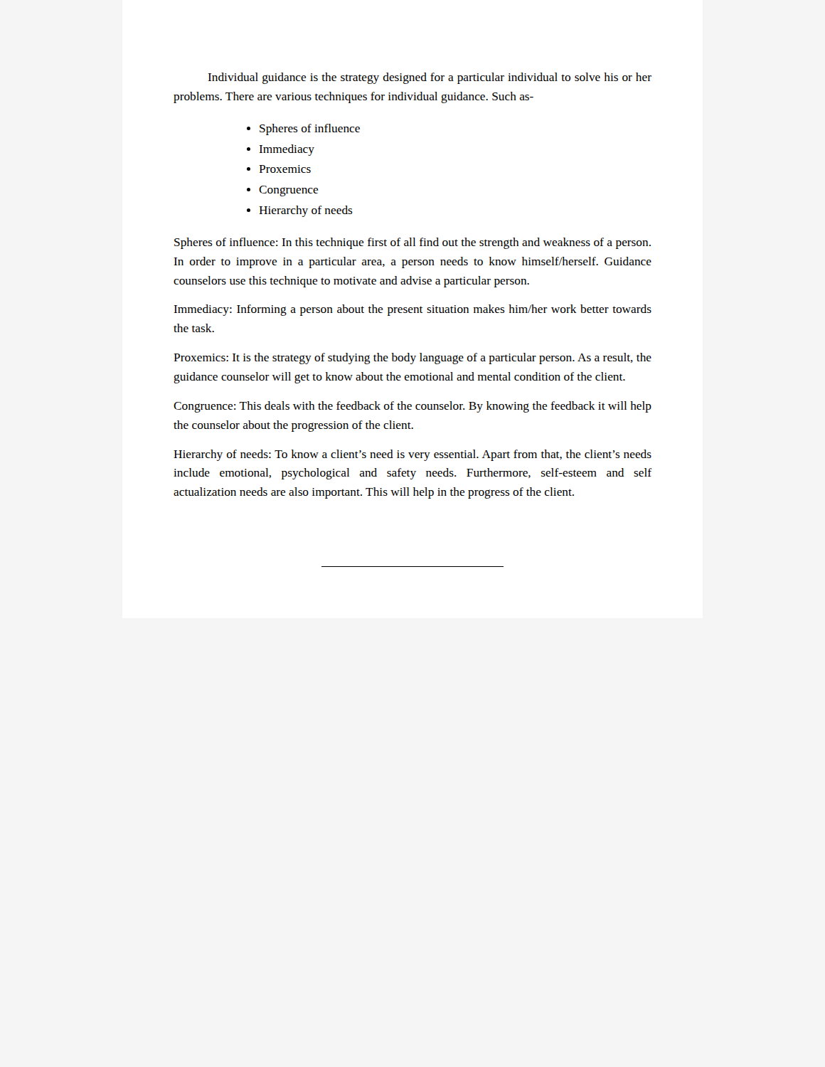Individual guidance is the strategy designed for a particular individual to solve his or her problems. There are various techniques for individual guidance. Such as-
Spheres of influence
Immediacy
Proxemics
Congruence
Hierarchy of needs
Spheres of influence: In this technique first of all find out the strength and weakness of a person. In order to improve in a particular area, a person needs to know himself/herself. Guidance counselors use this technique to motivate and advise a particular person.
Immediacy: Informing a person about the present situation makes him/her work better towards the task.
Proxemics: It is the strategy of studying the body language of a particular person. As a result, the guidance counselor will get to know about the emotional and mental condition of the client.
Congruence: This deals with the feedback of the counselor. By knowing the feedback it will help the counselor about the progression of the client.
Hierarchy of needs: To know a client’s need is very essential. Apart from that, the client’s needs include emotional, psychological and safety needs. Furthermore, self-esteem and self actualization needs are also important. This will help in the progress of the client.